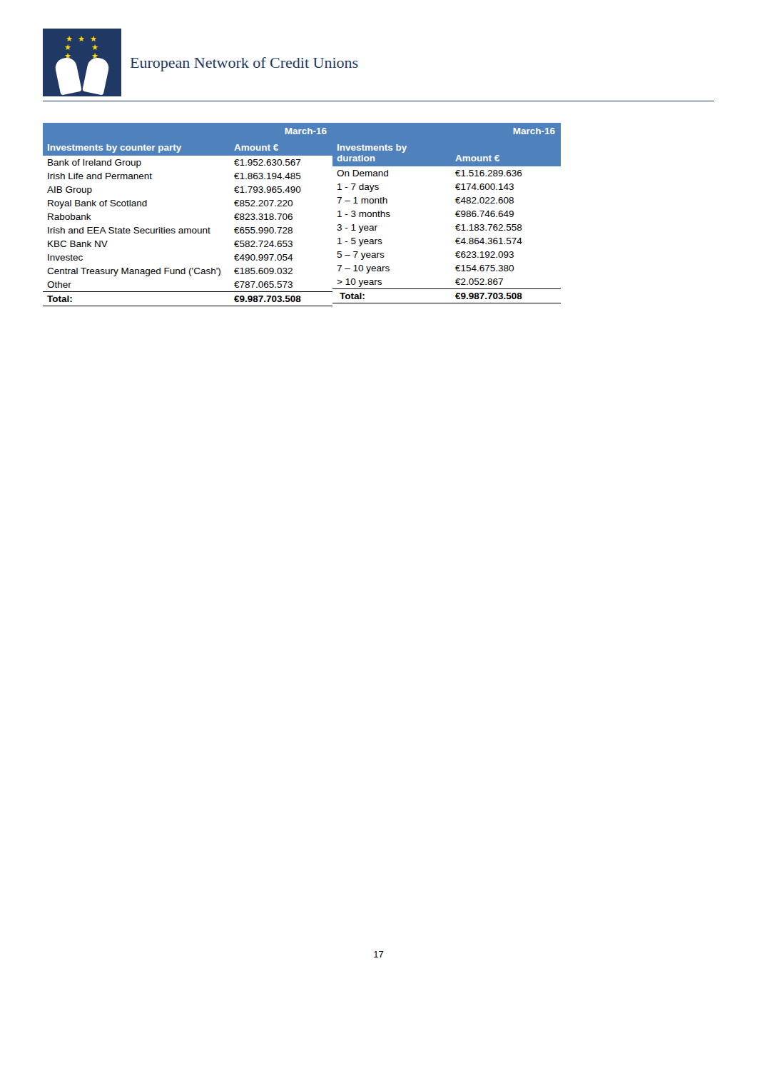★ ★ ★
★ ★
★ ★
European Network of Credit Unions
| | March-16 |
| --- | --- |
| Investments by counter party | Amount € |
| Bank of Ireland Group | €1.952.630.567 |
| Irish Life and Permanent | €1.863.194.485 |
| AIB Group | €1.793.965.490 |
| Royal Bank of Scotland | €852.207.220 |
| Rabobank | €823.318.706 |
| Irish and EEA State Securities amount | €655.990.728 |
| KBC Bank NV | €582.724.653 |
| Investec | €490.997.054 |
| Central Treasury Managed Fund ('Cash') | €185.609.032 |
| Other | €787.065.573 |
| Total: | €9.987.703.508 |
| | March-16 |
| --- | --- |
| Investments by duration | Amount € |
| On Demand | €1.516.289.636 |
| 1 - 7 days | €174.600.143 |
| 7 – 1 month | €482.022.608 |
| 1 - 3 months | €986.746.649 |
| 3 - 1 year | €1.183.762.558 |
| 1 - 5 years | €4.864.361.574 |
| 5 – 7 years | €623.192.093 |
| 7 – 10 years | €154.675.380 |
| > 10 years | €2.052.867 |
| Total: | €9.987.703.508 |
17